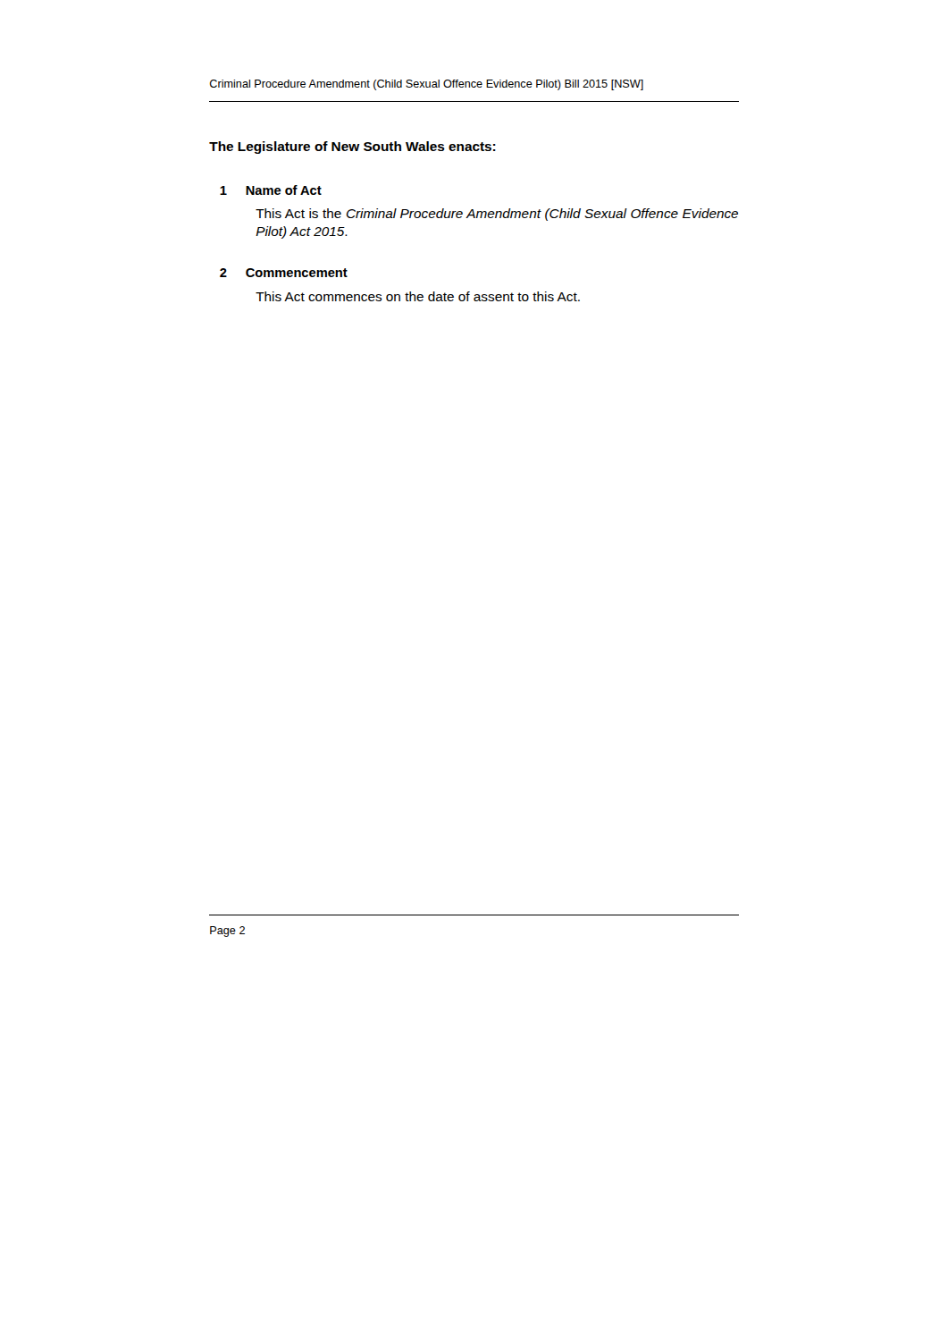Criminal Procedure Amendment (Child Sexual Offence Evidence Pilot) Bill 2015 [NSW]
The Legislature of New South Wales enacts:
1
Name of Act
This Act is the Criminal Procedure Amendment (Child Sexual Offence Evidence Pilot) Act 2015.
2
Commencement
This Act commences on the date of assent to this Act.
Page 2